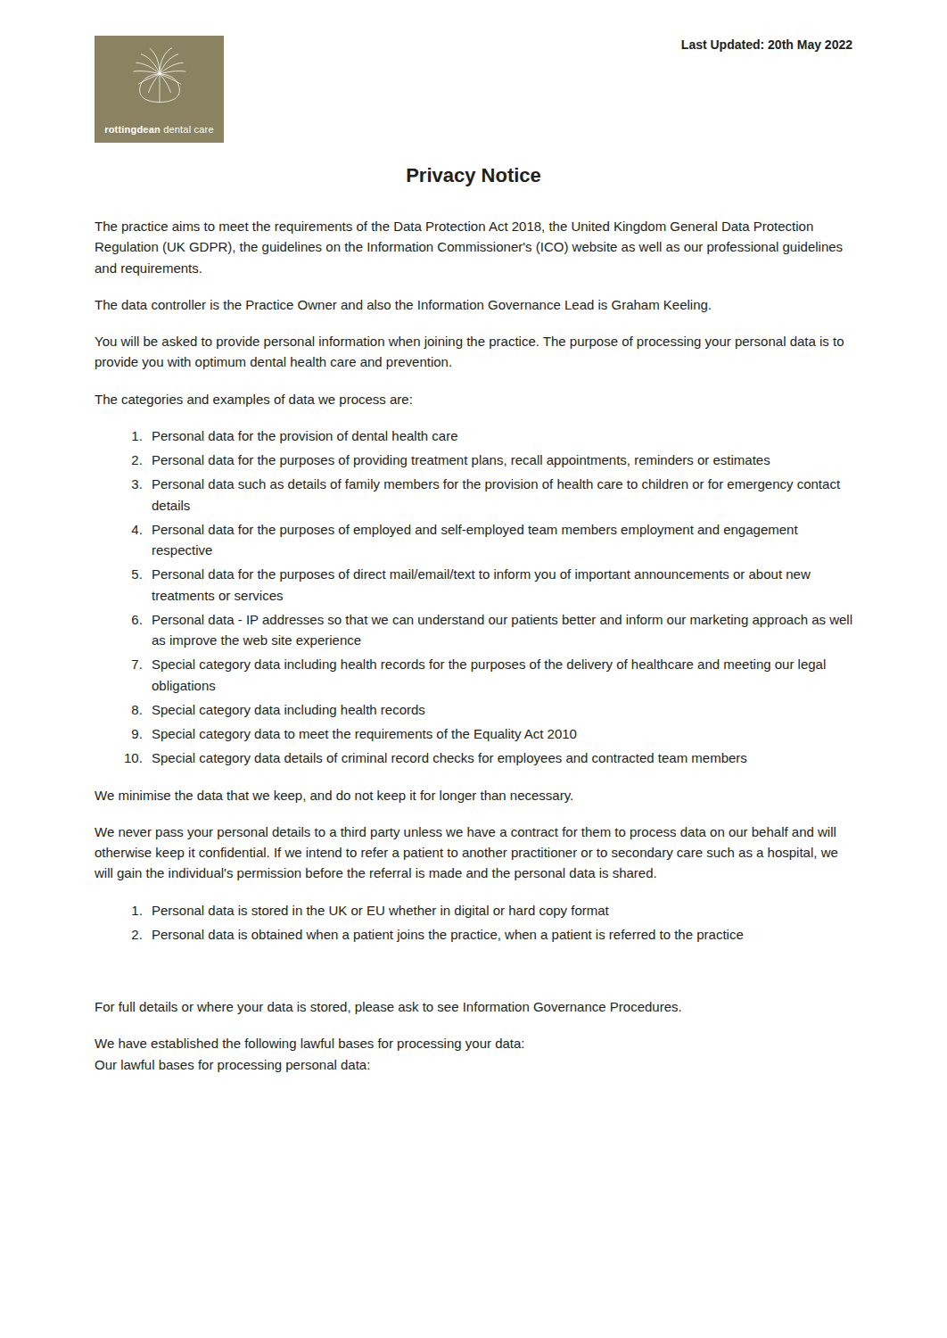Last Updated: 20th May 2022
rottingdean dental care
Privacy Notice
The practice aims to meet the requirements of the Data Protection Act 2018, the United Kingdom General Data Protection Regulation (UK GDPR), the guidelines on the Information Commissioner's (ICO) website as well as our professional guidelines and requirements.
The data controller is the Practice Owner and also the Information Governance Lead is Graham Keeling.
You will be asked to provide personal information when joining the practice. The purpose of processing your personal data is to provide you with optimum dental health care and prevention.
The categories and examples of data we process are:
Personal data for the provision of dental health care
Personal data for the purposes of providing treatment plans, recall appointments, reminders or estimates
Personal data such as details of family members for the provision of health care to children or for emergency contact details
Personal data for the purposes of employed and self-employed team members employment and engagement respective
Personal data for the purposes of direct mail/email/text to inform you of important announcements or about new treatments or services
Personal data - IP addresses so that we can understand our patients better and inform our marketing approach as well as improve the web site experience
Special category data including health records for the purposes of the delivery of healthcare and meeting our legal obligations
Special category data including health records
Special category data to meet the requirements of the Equality Act 2010
Special category data details of criminal record checks for employees and contracted team members
We minimise the data that we keep, and do not keep it for longer than necessary.
We never pass your personal details to a third party unless we have a contract for them to process data on our behalf and will otherwise keep it confidential. If we intend to refer a patient to another practitioner or to secondary care such as a hospital, we will gain the individual's permission before the referral is made and the personal data is shared.
Personal data is stored in the UK or EU whether in digital or hard copy format
Personal data is obtained when a patient joins the practice, when a patient is referred to the practice
For full details or where your data is stored, please ask to see Information Governance Procedures.
We have established the following lawful bases for processing your data:
Our lawful bases for processing personal data: